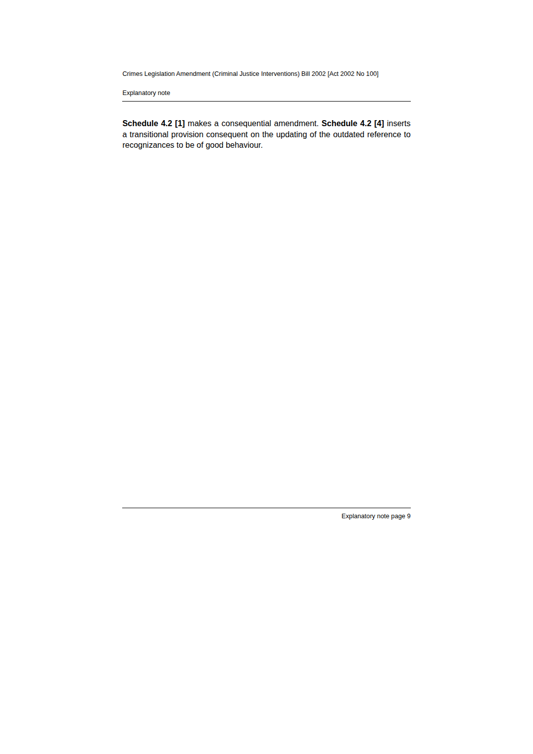Crimes Legislation Amendment (Criminal Justice Interventions) Bill 2002 [Act 2002 No 100]
Explanatory note
Schedule 4.2 [1] makes a consequential amendment. Schedule 4.2 [4] inserts a transitional provision consequent on the updating of the outdated reference to recognizances to be of good behaviour.
Explanatory note page 9